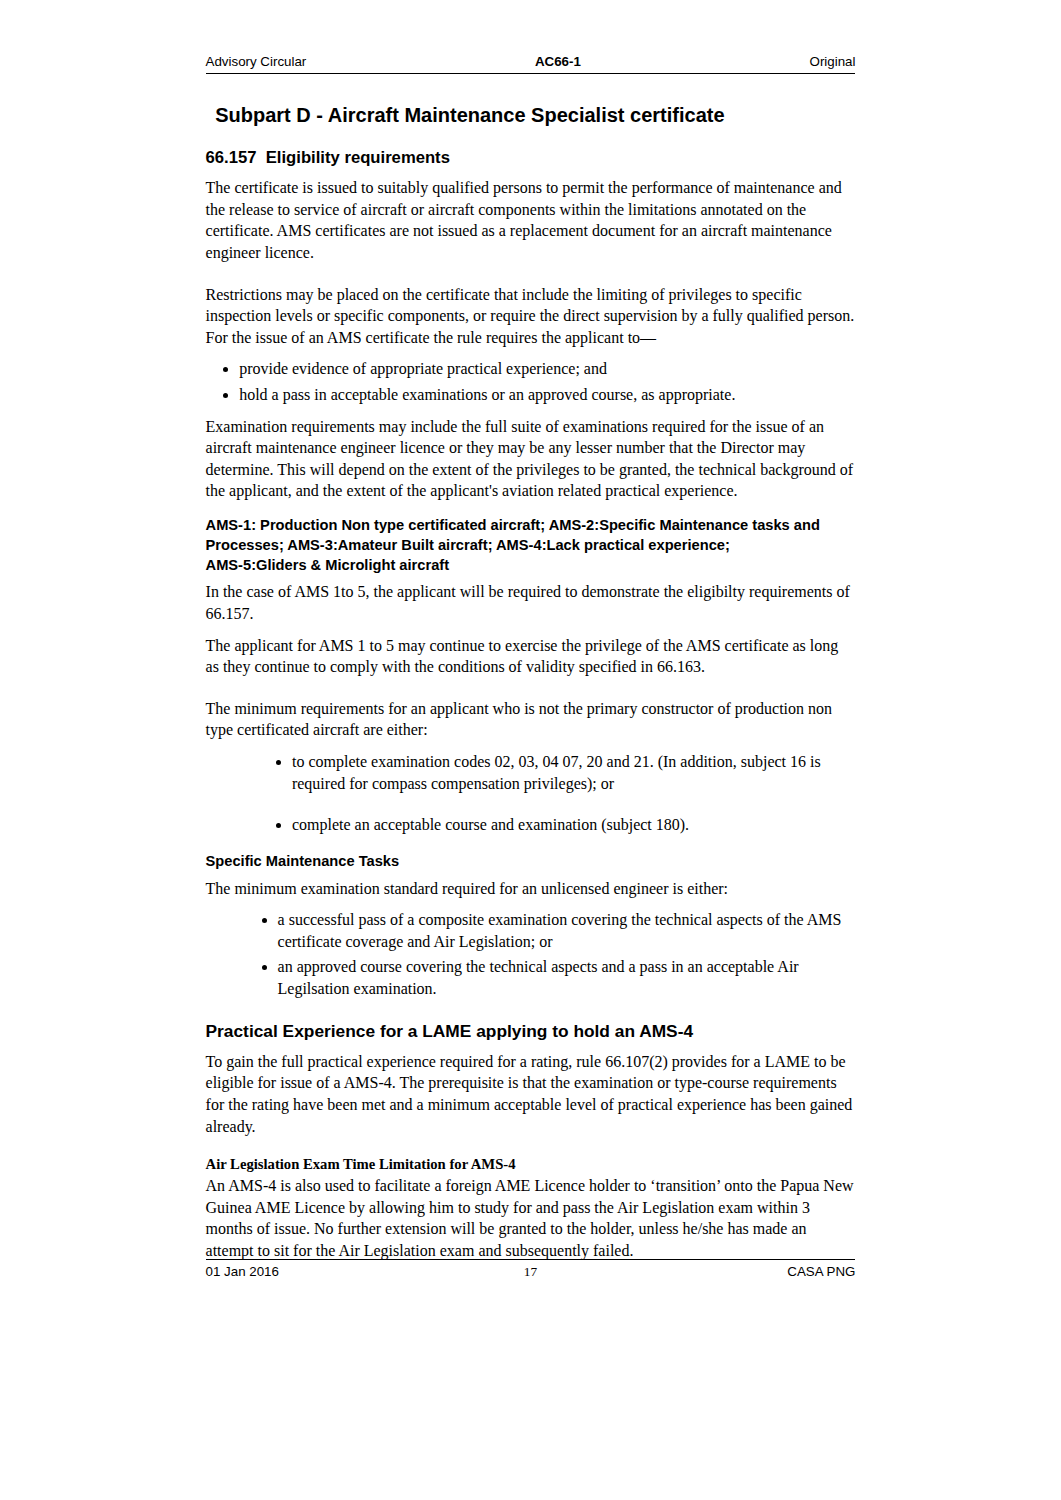Advisory Circular
AC66-1
Original
Subpart D - Aircraft Maintenance Specialist certificate
66.157 Eligibility requirements
The certificate is issued to suitably qualified persons to permit the performance of maintenance and the release to service of aircraft or aircraft components within the limitations annotated on the certificate. AMS certificates are not issued as a replacement document for an aircraft maintenance engineer licence.
Restrictions may be placed on the certificate that include the limiting of privileges to specific inspection levels or specific components, or require the direct supervision by a fully qualified person. For the issue of an AMS certificate the rule requires the applicant to—
provide evidence of appropriate practical experience; and
hold a pass in acceptable examinations or an approved course, as appropriate.
Examination requirements may include the full suite of examinations required for the issue of an aircraft maintenance engineer licence or they may be any lesser number that the Director may determine. This will depend on the extent of the privileges to be granted, the technical background of the applicant, and the extent of the applicant's aviation related practical experience.
AMS-1: Production Non type certificated aircraft; AMS-2:Specific Maintenance tasks and Processes; AMS-3:Amateur Built aircraft; AMS-4:Lack practical experience;
AMS-5:Gliders & Microlight aircraft
In the case of AMS 1to 5, the applicant will be required to demonstrate the eligibilty requirements of 66.157.
The applicant for AMS 1 to 5 may continue to exercise the privilege of the AMS certificate as long as they continue to comply with the conditions of validity specified in 66.163.
The minimum requirements for an applicant who is not the primary constructor of production non type certificated aircraft are either:
to complete examination codes 02, 03, 04 07, 20 and 21. (In addition, subject 16 is required for compass compensation privileges); or
complete an acceptable course and examination (subject 180).
Specific Maintenance Tasks
The minimum examination standard required for an unlicensed engineer is either:
a successful pass of a composite examination covering the technical aspects of the AMS certificate coverage and Air Legislation; or
an approved course covering the technical aspects and a pass in an acceptable Air Legilsation examination.
Practical Experience for a LAME applying to hold an AMS-4
To gain the full practical experience required for a rating, rule 66.107(2) provides for a LAME to be eligible for issue of a AMS-4. The prerequisite is that the examination or type-course requirements for the rating have been met and a minimum acceptable level of practical experience has been gained already.
Air Legislation Exam Time Limitation for AMS-4
An AMS-4 is also used to facilitate a foreign AME Licence holder to ‘transition’ onto the Papua New Guinea AME Licence by allowing him to study for and pass the Air Legislation exam within 3 months of issue. No further extension will be granted to the holder, unless he/she has made an attempt to sit for the Air Legislation exam and subsequently failed.
01 Jan 2016
17
CASA PNG